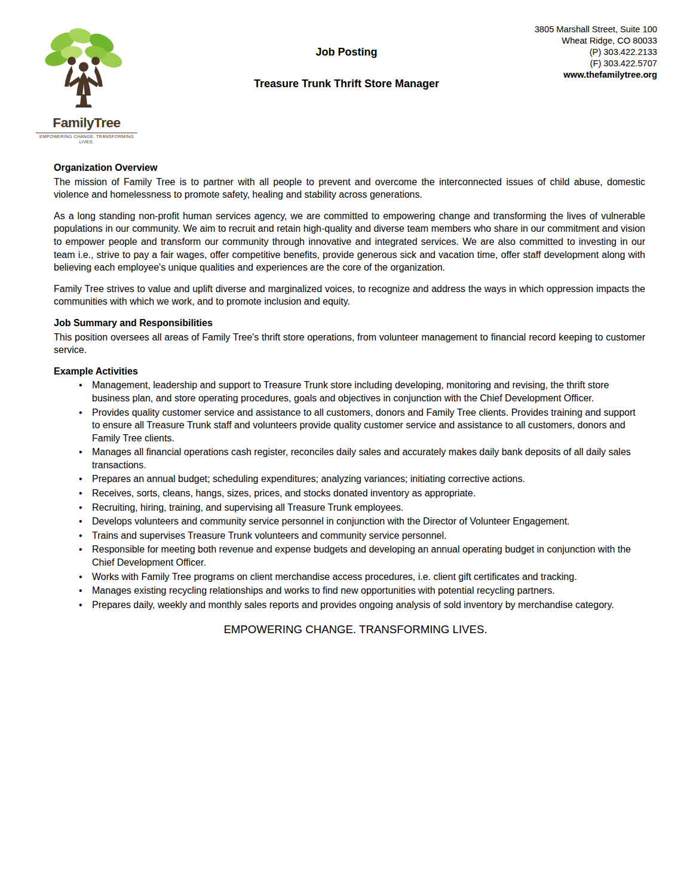Family Tree
EMPOWERING CHANGE. TRANSFORMING LIVES.
3805 Marshall Street, Suite 100
Wheat Ridge, CO 80033
(P) 303.422.2133
(F) 303.422.5707
www.thefamilytree.org
Job Posting
Treasure Trunk Thrift Store Manager
Organization Overview
The mission of Family Tree is to partner with all people to prevent and overcome the interconnected issues of child abuse, domestic violence and homelessness to promote safety, healing and stability across generations.
As a long standing non-profit human services agency, we are committed to empowering change and transforming the lives of vulnerable populations in our community. We aim to recruit and retain high-quality and diverse team members who share in our commitment and vision to empower people and transform our community through innovative and integrated services. We are also committed to investing in our team i.e., strive to pay a fair wages, offer competitive benefits, provide generous sick and vacation time, offer staff development along with believing each employee's unique qualities and experiences are the core of the organization.
Family Tree strives to value and uplift diverse and marginalized voices, to recognize and address the ways in which oppression impacts the communities with which we work, and to promote inclusion and equity.
Job Summary and Responsibilities
This position oversees all areas of Family Tree's thrift store operations, from volunteer management to financial record keeping to customer service.
Example Activities
Management, leadership and support to Treasure Trunk store including developing, monitoring and revising, the thrift store business plan, and store operating procedures, goals and objectives in conjunction with the Chief Development Officer.
Provides quality customer service and assistance to all customers, donors and Family Tree clients. Provides training and support to ensure all Treasure Trunk staff and volunteers provide quality customer service and assistance to all customers, donors and Family Tree clients.
Manages all financial operations cash register, reconciles daily sales and accurately makes daily bank deposits of all daily sales transactions.
Prepares an annual budget; scheduling expenditures; analyzing variances; initiating corrective actions.
Receives, sorts, cleans, hangs, sizes, prices, and stocks donated inventory as appropriate.
Recruiting, hiring, training, and supervising all Treasure Trunk employees.
Develops volunteers and community service personnel in conjunction with the Director of Volunteer Engagement.
Trains and supervises Treasure Trunk volunteers and community service personnel.
Responsible for meeting both revenue and expense budgets and developing an annual operating budget in conjunction with the Chief Development Officer.
Works with Family Tree programs on client merchandise access procedures, i.e. client gift certificates and tracking.
Manages existing recycling relationships and works to find new opportunities with potential recycling partners.
Prepares daily, weekly and monthly sales reports and provides ongoing analysis of sold inventory by merchandise category.
EMPOWERING CHANGE. TRANSFORMING LIVES.